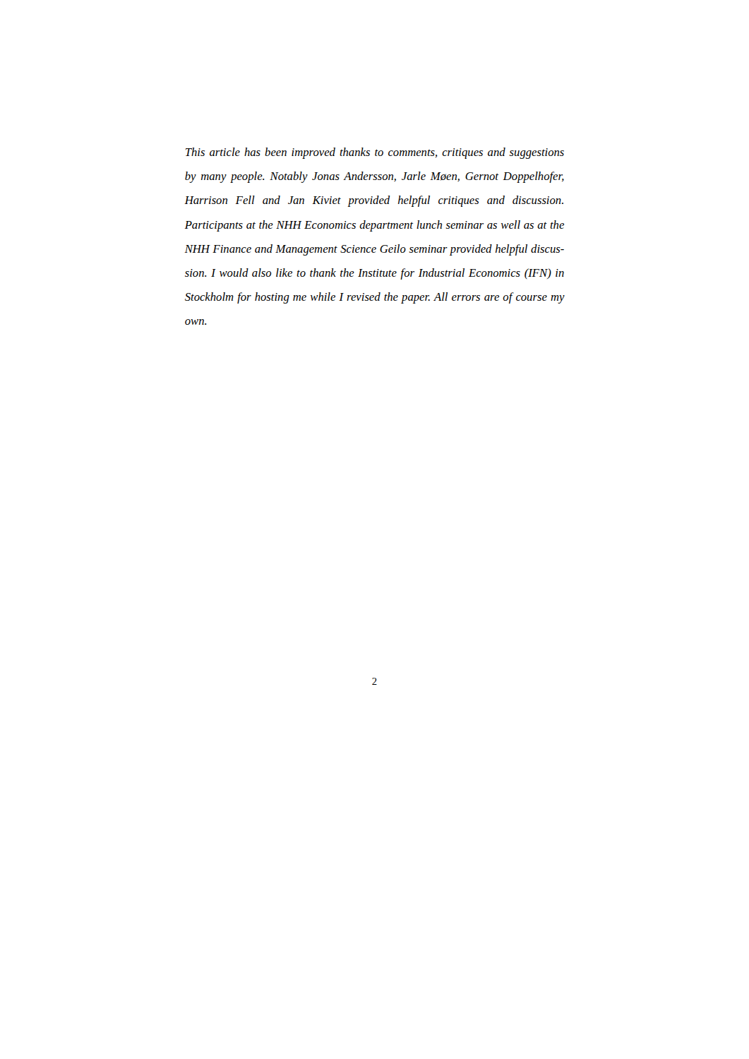This article has been improved thanks to comments, critiques and suggestions by many people. Notably Jonas Andersson, Jarle Møen, Gernot Doppelhofer, Harrison Fell and Jan Kiviet provided helpful critiques and discussion. Participants at the NHH Economics department lunch seminar as well as at the NHH Finance and Management Science Geilo seminar provided helpful discussion. I would also like to thank the Institute for Industrial Economics (IFN) in Stockholm for hosting me while I revised the paper. All errors are of course my own.
2